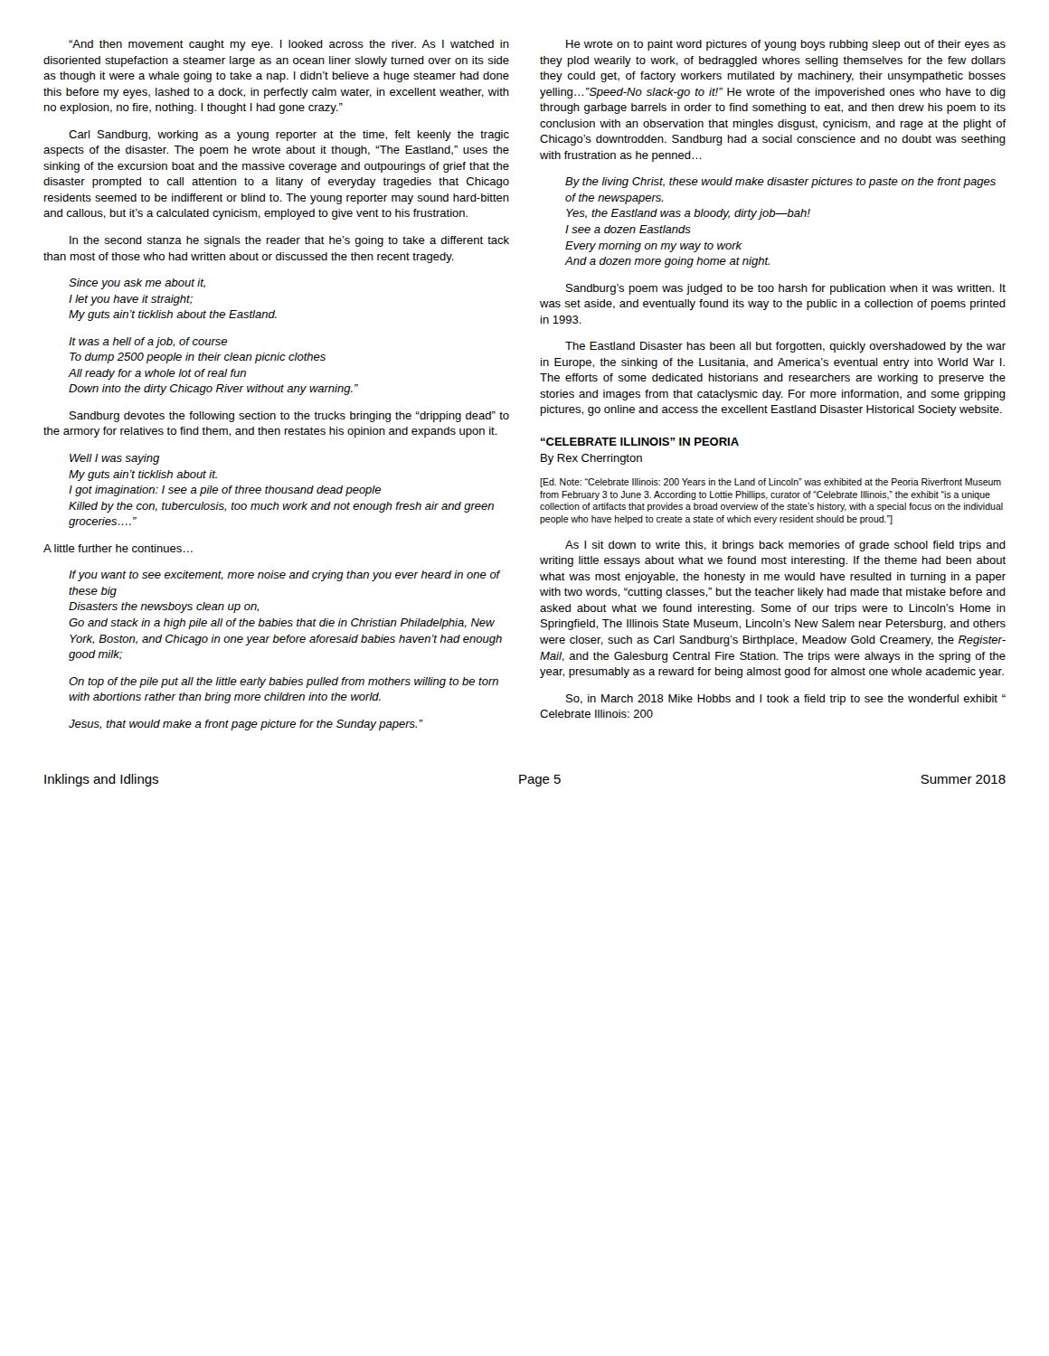“And then movement caught my eye. I looked across the river. As I watched in disoriented stupefaction a steamer large as an ocean liner slowly turned over on its side as though it were a whale going to take a nap. I didn’t believe a huge steamer had done this before my eyes, lashed to a dock, in perfectly calm water, in excellent weather, with no explosion, no fire, nothing. I thought I had gone crazy.”
Carl Sandburg, working as a young reporter at the time, felt keenly the tragic aspects of the disaster. The poem he wrote about it though, “The Eastland,” uses the sinking of the excursion boat and the massive coverage and outpourings of grief that the disaster prompted to call attention to a litany of everyday tragedies that Chicago residents seemed to be indifferent or blind to. The young reporter may sound hard-bitten and callous, but it’s a calculated cynicism, employed to give vent to his frustration.
In the second stanza he signals the reader that he’s going to take a different tack than most of those who had written about or discussed the then recent tragedy.
Since you ask me about it,
I let you have it straight;
My guts ain’t ticklish about the Eastland.
It was a hell of a job, of course
To dump 2500 people in their clean picnic clothes
All ready for a whole lot of real fun
Down into the dirty Chicago River without any warning.”
Sandburg devotes the following section to the trucks bringing the “dripping dead” to the armory for relatives to find them, and then restates his opinion and expands upon it.
Well I was saying
My guts ain’t ticklish about it.
I got imagination: I see a pile of three thousand dead people
Killed by the con, tuberculosis, too much work and not enough fresh air and green groceries….”
A little further he continues…
If you want to see excitement, more noise and crying than you ever heard in one of these big
Disasters the newsboys clean up on,
Go and stack in a high pile all of the babies that die in Christian Philadelphia, New York, Boston, and Chicago in one year before aforesaid babies haven’t had enough good milk;
On top of the pile put all the little early babies pulled from mothers willing to be torn with abortions rather than bring more children into the world.
Jesus, that would make a front page picture for the Sunday papers.”
He wrote on to paint word pictures of young boys rubbing sleep out of their eyes as they plod wearily to work, of bedraggled whores selling themselves for the few dollars they could get, of factory workers mutilated by machinery, their unsympathetic bosses yelling…”Speed-No slack-go to it!” He wrote of the impoverished ones who have to dig through garbage barrels in order to find something to eat, and then drew his poem to its conclusion with an observation that mingles disgust, cynicism, and rage at the plight of Chicago’s downtrodden. Sandburg had a social conscience and no doubt was seething with frustration as he penned…
By the living Christ, these would make disaster pictures to paste on the front pages of the newspapers.
Yes, the Eastland was a bloody, dirty job—bah!
I see a dozen Eastlands
Every morning on my way to work
And a dozen more going home at night.
Sandburg’s poem was judged to be too harsh for publication when it was written. It was set aside, and eventually found its way to the public in a collection of poems printed in 1993.
The Eastland Disaster has been all but forgotten, quickly overshadowed by the war in Europe, the sinking of the Lusitania, and America’s eventual entry into World War I. The efforts of some dedicated historians and researchers are working to preserve the stories and images from that cataclysmic day. For more information, and some gripping pictures, go online and access the excellent Eastland Disaster Historical Society website.
“Celebrate Illinois” in Peoria
By Rex Cherrington
[Ed. Note: “Celebrate Illinois: 200 Years in the Land of Lincoln” was exhibited at the Peoria Riverfront Museum from February 3 to June 3. According to Lottie Phillips, curator of “Celebrate Illinois,” the exhibit “is a unique collection of artifacts that provides a broad overview of the state’s history, with a special focus on the individual people who have helped to create a state of which every resident should be proud.”]
As I sit down to write this, it brings back memories of grade school field trips and writing little essays about what we found most interesting. If the theme had been about what was most enjoyable, the honesty in me would have resulted in turning in a paper with two words, “cutting classes,” but the teacher likely had made that mistake before and asked about what we found interesting. Some of our trips were to Lincoln’s Home in Springfield, The Illinois State Museum, Lincoln’s New Salem near Petersburg, and others were closer, such as Carl Sandburg’s Birthplace, Meadow Gold Creamery, the Register-Mail, and the Galesburg Central Fire Station. The trips were always in the spring of the year, presumably as a reward for being almost good for almost one whole academic year.
So, in March 2018 Mike Hobbs and I took a field trip to see the wonderful exhibit “ Celebrate Illinois: 200
Inklings and Idlings Page 5 Summer 2018